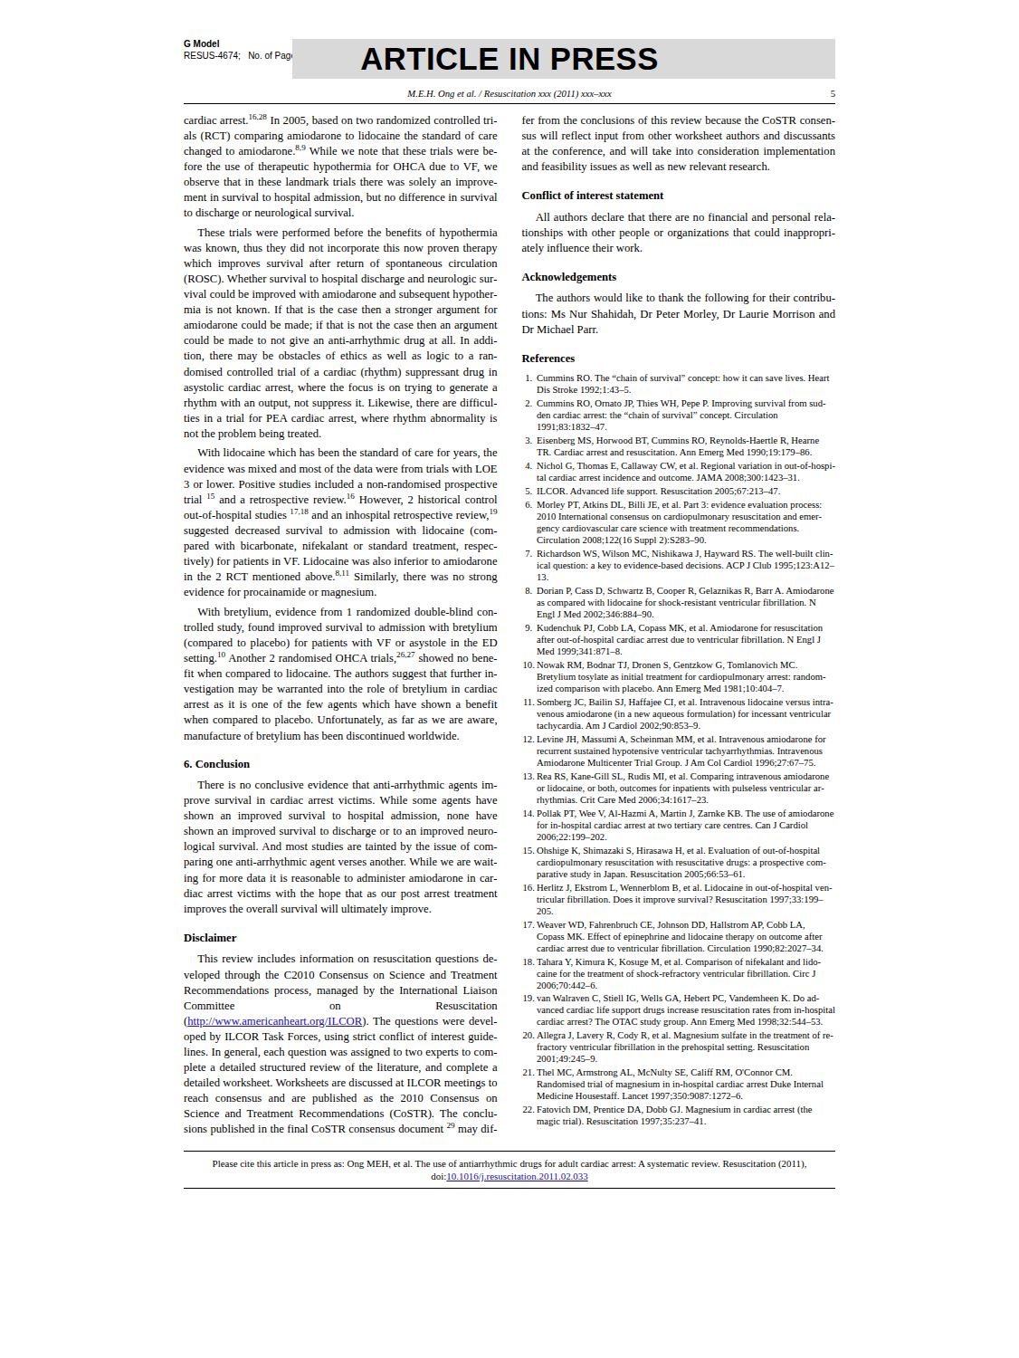G ModelRESUS-4674; No. of Pages 6
ARTICLE IN PRESS
M.E.H. Ong et al. / Resuscitation xxx (2011) xxx–xxx
5
cardiac arrest.16,28 In 2005, based on two randomized controlled trials (RCT) comparing amiodarone to lidocaine the standard of care changed to amiodarone.8,9 While we note that these trials were before the use of therapeutic hypothermia for OHCA due to VF, we observe that in these landmark trials there was solely an improvement in survival to hospital admission, but no difference in survival to discharge or neurological survival.
These trials were performed before the benefits of hypothermia was known, thus they did not incorporate this now proven therapy which improves survival after return of spontaneous circulation (ROSC). Whether survival to hospital discharge and neurologic survival could be improved with amiodarone and subsequent hypothermia is not known. If that is the case then a stronger argument for amiodarone could be made; if that is not the case then an argument could be made to not give an anti-arrhythmic drug at all. In addition, there may be obstacles of ethics as well as logic to a randomised controlled trial of a cardiac (rhythm) suppressant drug in asystolic cardiac arrest, where the focus is on trying to generate a rhythm with an output, not suppress it. Likewise, there are difficulties in a trial for PEA cardiac arrest, where rhythm abnormality is not the problem being treated.
With lidocaine which has been the standard of care for years, the evidence was mixed and most of the data were from trials with LOE 3 or lower. Positive studies included a non-randomised prospective trial 15 and a retrospective review.16 However, 2 historical control out-of-hospital studies 17,18 and an inhospital retrospective review,19 suggested decreased survival to admission with lidocaine (compared with bicarbonate, nifekalant or standard treatment, respectively) for patients in VF. Lidocaine was also inferior to amiodarone in the 2 RCT mentioned above.8,11 Similarly, there was no strong evidence for procainamide or magnesium.
With bretylium, evidence from 1 randomized double-blind controlled study, found improved survival to admission with bretylium (compared to placebo) for patients with VF or asystole in the ED setting.10 Another 2 randomised OHCA trials,26,27 showed no benefit when compared to lidocaine. The authors suggest that further investigation may be warranted into the role of bretylium in cardiac arrest as it is one of the few agents which have shown a benefit when compared to placebo. Unfortunately, as far as we are aware, manufacture of bretylium has been discontinued worldwide.
6. Conclusion
There is no conclusive evidence that anti-arrhythmic agents improve survival in cardiac arrest victims. While some agents have shown an improved survival to hospital admission, none have shown an improved survival to discharge or to an improved neurological survival. And most studies are tainted by the issue of comparing one anti-arrhythmic agent verses another. While we are waiting for more data it is reasonable to administer amiodarone in cardiac arrest victims with the hope that as our post arrest treatment improves the overall survival will ultimately improve.
Disclaimer
This review includes information on resuscitation questions developed through the C2010 Consensus on Science and Treatment Recommendations process, managed by the International Liaison Committee on Resuscitation (http://www.americanheart.org/ILCOR). The questions were developed by ILCOR Task Forces, using strict conflict of interest guidelines. In general, each question was assigned to two experts to complete a detailed structured review of the literature, and complete a detailed worksheet. Worksheets are discussed at ILCOR meetings to reach consensus and are published as the 2010 Consensus on Science and Treatment Recommendations (CoSTR). The conclusions published in the final CoSTR consensus document 29 may differ from the conclusions of this review because the CoSTR consensus will reflect input from other worksheet authors and discussants at the conference, and will take into consideration implementation and feasibility issues as well as new relevant research.
Conflict of interest statement
All authors declare that there are no financial and personal relationships with other people or organizations that could inappropriately influence their work.
Acknowledgements
The authors would like to thank the following for their contributions: Ms Nur Shahidah, Dr Peter Morley, Dr Laurie Morrison and Dr Michael Parr.
References
Cummins RO. The “chain of survival” concept: how it can save lives. Heart Dis Stroke 1992;1:43–5.
Cummins RO, Ornato JP, Thies WH, Pepe P. Improving survival from sudden cardiac arrest: the “chain of survival” concept. Circulation 1991;83:1832–47.
Eisenberg MS, Horwood BT, Cummins RO, Reynolds-Haertle R, Hearne TR. Cardiac arrest and resuscitation. Ann Emerg Med 1990;19:179–86.
Nichol G, Thomas E, Callaway CW, et al. Regional variation in out-of-hospital cardiac arrest incidence and outcome. JAMA 2008;300:1423–31.
ILCOR. Advanced life support. Resuscitation 2005;67:213–47.
Morley PT, Atkins DL, Billi JE, et al. Part 3: evidence evaluation process: 2010 International consensus on cardiopulmonary resuscitation and emergency cardiovascular care science with treatment recommendations. Circulation 2008;122(16 Suppl 2):S283–90.
Richardson WS, Wilson MC, Nishikawa J, Hayward RS. The well-built clinical question: a key to evidence-based decisions. ACP J Club 1995;123:A12–13.
Dorian P, Cass D, Schwartz B, Cooper R, Gelaznikas R, Barr A. Amiodarone as compared with lidocaine for shock-resistant ventricular fibrillation. N Engl J Med 2002;346:884–90.
Kudenchuk PJ, Cobb LA, Copass MK, et al. Amiodarone for resuscitation after out-of-hospital cardiac arrest due to ventricular fibrillation. N Engl J Med 1999;341:871–8.
Nowak RM, Bodnar TJ, Dronen S, Gentzkow G, Tomlanovich MC. Bretylium tosylate as initial treatment for cardiopulmonary arrest: randomized comparison with placebo. Ann Emerg Med 1981;10:404–7.
Somberg JC, Bailin SJ, Haffajee CI, et al. Intravenous lidocaine versus intravenous amiodarone (in a new aqueous formulation) for incessant ventricular tachycardia. Am J Cardiol 2002;90:853–9.
Levine JH, Massumi A, Scheinman MM, et al. Intravenous amiodarone for recurrent sustained hypotensive ventricular tachyarrhythmias. Intravenous Amiodarone Multicenter Trial Group. J Am Col Cardiol 1996;27:67–75.
Rea RS, Kane-Gill SL, Rudis MI, et al. Comparing intravenous amiodarone or lidocaine, or both, outcomes for inpatients with pulseless ventricular arrhythmias. Crit Care Med 2006;34:1617–23.
Pollak PT, Wee V, Al-Hazmi A, Martin J, Zarnke KB. The use of amiodarone for in-hospital cardiac arrest at two tertiary care centres. Can J Cardiol 2006;22:199–202.
Ohshige K, Shimazaki S, Hirasawa H, et al. Evaluation of out-of-hospital cardiopulmonary resuscitation with resuscitative drugs: a prospective comparative study in Japan. Resuscitation 2005;66:53–61.
Herlitz J, Ekstrom L, Wennerblom B, et al. Lidocaine in out-of-hospital ventricular fibrillation. Does it improve survival? Resuscitation 1997;33:199–205.
Weaver WD, Fahrenbruch CE, Johnson DD, Hallstrom AP, Cobb LA, Copass MK. Effect of epinephrine and lidocaine therapy on outcome after cardiac arrest due to ventricular fibrillation. Circulation 1990;82:2027–34.
Tahara Y, Kimura K, Kosuge M, et al. Comparison of nifekalant and lidocaine for the treatment of shock-refractory ventricular fibrillation. Circ J 2006;70:442–6.
van Walraven C, Stiell IG, Wells GA, Hebert PC, Vandemheen K. Do advanced cardiac life support drugs increase resuscitation rates from in-hospital cardiac arrest? The OTAC study group. Ann Emerg Med 1998;32:544–53.
Allegra J, Lavery R, Cody R, et al. Magnesium sulfate in the treatment of refractory ventricular fibrillation in the prehospital setting. Resuscitation 2001;49:245–9.
Thel MC, Armstrong AL, McNulty SE, Califf RM, O'Connor CM. Randomised trial of magnesium in in-hospital cardiac arrest Duke Internal Medicine Housestaff. Lancet 1997;350:9087:1272–6.
Fatovich DM, Prentice DA, Dobb GJ. Magnesium in cardiac arrest (the magic trial). Resuscitation 1997;35:237–41.
Please cite this article in press as: Ong MEH, et al. The use of antiarrhythmic drugs for adult cardiac arrest: A systematic review. Resuscitation (2011), doi:10.1016/j.resuscitation.2011.02.033